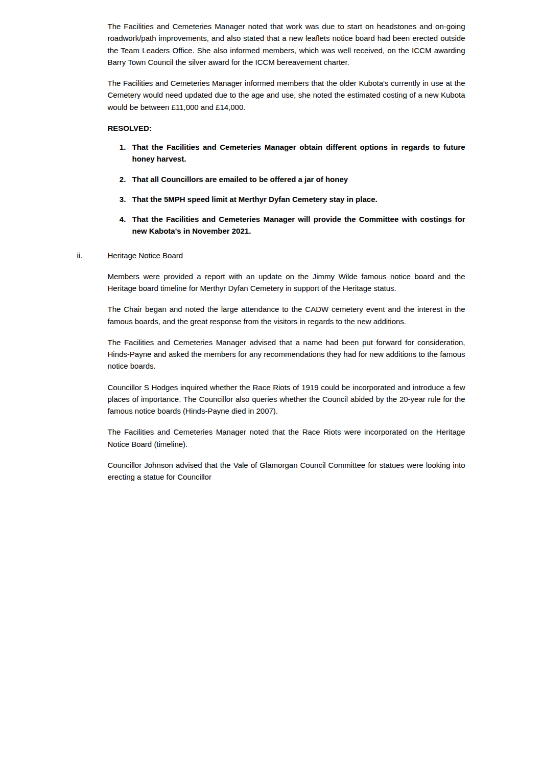The Facilities and Cemeteries Manager noted that work was due to start on headstones and on-going roadwork/path improvements, and also stated that a new leaflets notice board had been erected outside the Team Leaders Office. She also informed members, which was well received, on the ICCM awarding Barry Town Council the silver award for the ICCM bereavement charter.
The Facilities and Cemeteries Manager informed members that the older Kubota's currently in use at the Cemetery would need updated due to the age and use, she noted the estimated costing of a new Kubota would be between £11,000 and £14,000.
RESOLVED:
That the Facilities and Cemeteries Manager obtain different options in regards to future honey harvest.
That all Councillors are emailed to be offered a jar of honey
That the 5MPH speed limit at Merthyr Dyfan Cemetery stay in place.
That the Facilities and Cemeteries Manager will provide the Committee with costings for new Kabota's in November 2021.
ii.
Heritage Notice Board
Members were provided a report with an update on the Jimmy Wilde famous notice board and the Heritage board timeline for Merthyr Dyfan Cemetery in support of the Heritage status.
The Chair began and noted the large attendance to the CADW cemetery event and the interest in the famous boards, and the great response from the visitors in regards to the new additions.
The Facilities and Cemeteries Manager advised that a name had been put forward for consideration, Hinds-Payne and asked the members for any recommendations they had for new additions to the famous notice boards.
Councillor S Hodges inquired whether the Race Riots of 1919 could be incorporated and introduce a few places of importance. The Councillor also queries whether the Council abided by the 20-year rule for the famous notice boards (Hinds-Payne died in 2007).
The Facilities and Cemeteries Manager noted that the Race Riots were incorporated on the Heritage Notice Board (timeline).
Councillor Johnson advised that the Vale of Glamorgan Council Committee for statues were looking into erecting a statue for Councillor